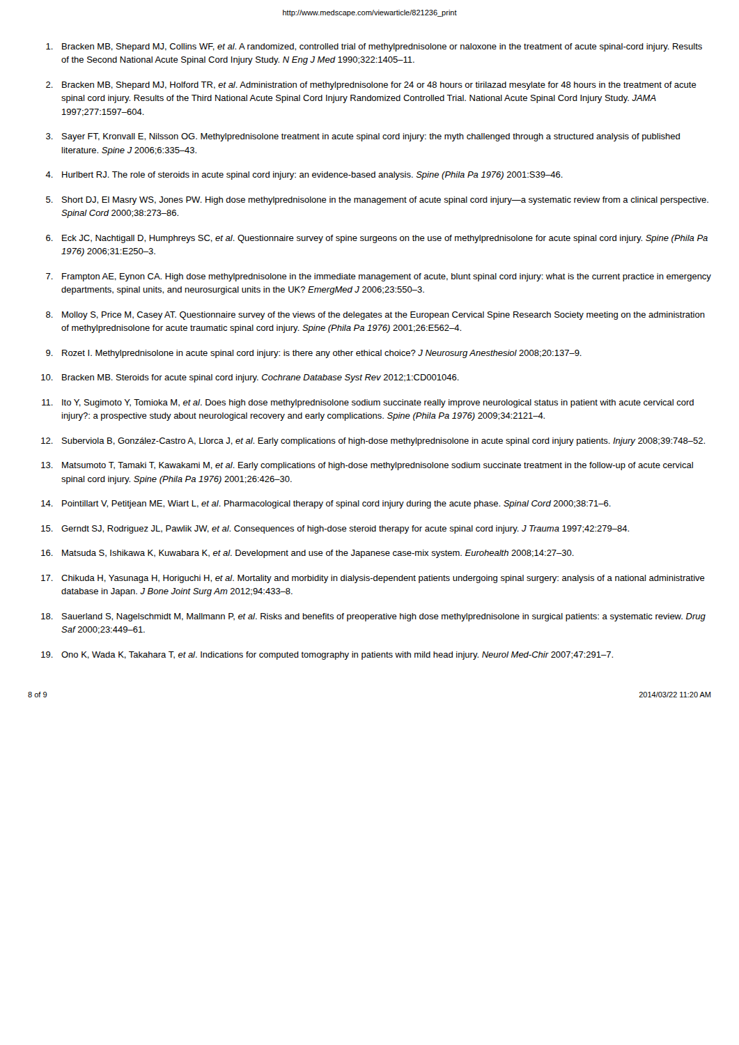http://www.medscape.com/viewarticle/821236_print
Bracken MB, Shepard MJ, Collins WF, et al. A randomized, controlled trial of methylprednisolone or naloxone in the treatment of acute spinal-cord injury. Results of the Second National Acute Spinal Cord Injury Study. N Eng J Med 1990;322:1405–11.
Bracken MB, Shepard MJ, Holford TR, et al. Administration of methylprednisolone for 24 or 48 hours or tirilazad mesylate for 48 hours in the treatment of acute spinal cord injury. Results of the Third National Acute Spinal Cord Injury Randomized Controlled Trial. National Acute Spinal Cord Injury Study. JAMA 1997;277:1597–604.
Sayer FT, Kronvall E, Nilsson OG. Methylprednisolone treatment in acute spinal cord injury: the myth challenged through a structured analysis of published literature. Spine J 2006;6:335–43.
Hurlbert RJ. The role of steroids in acute spinal cord injury: an evidence-based analysis. Spine (Phila Pa 1976) 2001:S39–46.
Short DJ, El Masry WS, Jones PW. High dose methylprednisolone in the management of acute spinal cord injury—a systematic review from a clinical perspective. Spinal Cord 2000;38:273–86.
Eck JC, Nachtigall D, Humphreys SC, et al. Questionnaire survey of spine surgeons on the use of methylprednisolone for acute spinal cord injury. Spine (Phila Pa 1976) 2006;31:E250–3.
Frampton AE, Eynon CA. High dose methylprednisolone in the immediate management of acute, blunt spinal cord injury: what is the current practice in emergency departments, spinal units, and neurosurgical units in the UK? EmergMed J 2006;23:550–3.
Molloy S, Price M, Casey AT. Questionnaire survey of the views of the delegates at the European Cervical Spine Research Society meeting on the administration of methylprednisolone for acute traumatic spinal cord injury. Spine (Phila Pa 1976) 2001;26:E562–4.
Rozet I. Methylprednisolone in acute spinal cord injury: is there any other ethical choice? J Neurosurg Anesthesiol 2008;20:137–9.
Bracken MB. Steroids for acute spinal cord injury. Cochrane Database Syst Rev 2012;1:CD001046.
Ito Y, Sugimoto Y, Tomioka M, et al. Does high dose methylprednisolone sodium succinate really improve neurological status in patient with acute cervical cord injury?: a prospective study about neurological recovery and early complications. Spine (Phila Pa 1976) 2009;34:2121–4.
Suberviola B, González-Castro A, Llorca J, et al. Early complications of high-dose methylprednisolone in acute spinal cord injury patients. Injury 2008;39:748–52.
Matsumoto T, Tamaki T, Kawakami M, et al. Early complications of high-dose methylprednisolone sodium succinate treatment in the follow-up of acute cervical spinal cord injury. Spine (Phila Pa 1976) 2001;26:426–30.
Pointillart V, Petitjean ME, Wiart L, et al. Pharmacological therapy of spinal cord injury during the acute phase. Spinal Cord 2000;38:71–6.
Gerndt SJ, Rodriguez JL, Pawlik JW, et al. Consequences of high-dose steroid therapy for acute spinal cord injury. J Trauma 1997;42:279–84.
Matsuda S, Ishikawa K, Kuwabara K, et al. Development and use of the Japanese case-mix system. Eurohealth 2008;14:27–30.
Chikuda H, Yasunaga H, Horiguchi H, et al. Mortality and morbidity in dialysis-dependent patients undergoing spinal surgery: analysis of a national administrative database in Japan. J Bone Joint Surg Am 2012;94:433–8.
Sauerland S, Nagelschmidt M, Mallmann P, et al. Risks and benefits of preoperative high dose methylprednisolone in surgical patients: a systematic review. Drug Saf 2000;23:449–61.
Ono K, Wada K, Takahara T, et al. Indications for computed tomography in patients with mild head injury. Neurol Med-Chir 2007;47:291–7.
8 of 9 2014/03/22 11:20 AM